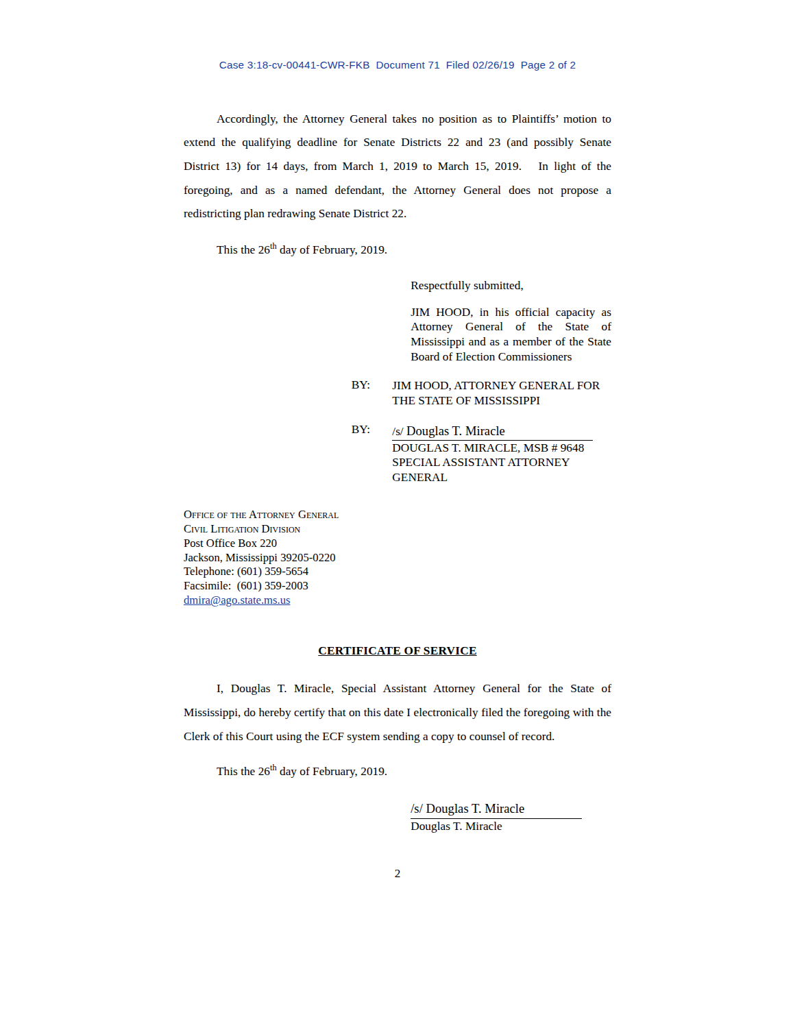Case 3:18-cv-00441-CWR-FKB Document 71 Filed 02/26/19 Page 2 of 2
Accordingly, the Attorney General takes no position as to Plaintiffs’ motion to extend the qualifying deadline for Senate Districts 22 and 23 (and possibly Senate District 13) for 14 days, from March 1, 2019 to March 15, 2019. In light of the foregoing, and as a named defendant, the Attorney General does not propose a redistricting plan redrawing Senate District 22.
This the 26th day of February, 2019.
Respectfully submitted,
JIM HOOD, in his official capacity as Attorney General of the State of Mississippi and as a member of the State Board of Election Commissioners
BY:
JIM HOOD, ATTORNEY GENERAL FOR THE STATE OF MISSISSIPPI
BY:
/s/ Douglas T. Miracle
DOUGLAS T. MIRACLE, MSB # 9648
SPECIAL ASSISTANT ATTORNEY GENERAL
Office of the Attorney General
Civil Litigation Division
Post Office Box 220
Jackson, Mississippi 39205-0220
Telephone: (601) 359-5654
Facsimile: (601) 359-2003
dmira@ago.state.ms.us
CERTIFICATE OF SERVICE
I, Douglas T. Miracle, Special Assistant Attorney General for the State of Mississippi, do hereby certify that on this date I electronically filed the foregoing with the Clerk of this Court using the ECF system sending a copy to counsel of record.
This the 26th day of February, 2019.
/s/ Douglas T. Miracle
Douglas T. Miracle
2